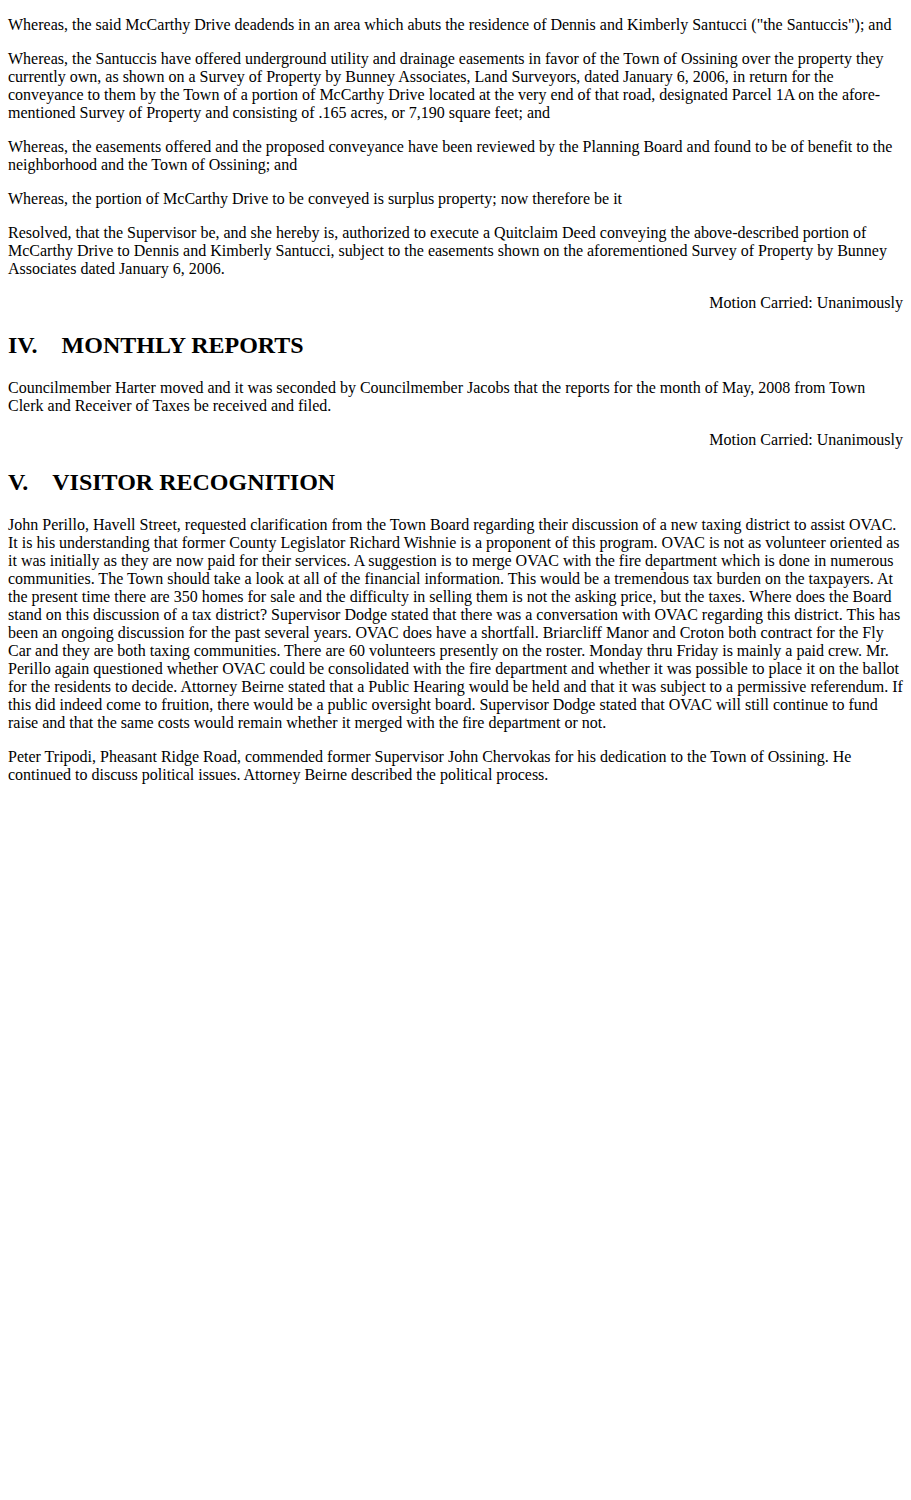Whereas, the said McCarthy Drive deadends in an area which abuts the residence of Dennis and Kimberly Santucci ("the Santuccis"); and
Whereas, the Santuccis have offered underground utility and drainage easements in favor of the Town of Ossining over the property they currently own, as shown on a Survey of Property by Bunney Associates, Land Surveyors, dated January 6, 2006, in return for the conveyance to them by the Town of a portion of McCarthy Drive located at the very end of that road, designated Parcel 1A on the afore-mentioned Survey of Property and consisting of .165 acres, or 7,190 square feet; and
Whereas, the easements offered and the proposed conveyance have been reviewed by the Planning Board and found to be of benefit to the neighborhood and the Town of Ossining; and
Whereas, the portion of McCarthy Drive to be conveyed is surplus property; now therefore be it
Resolved, that the Supervisor be, and she hereby is, authorized to execute a Quitclaim Deed conveying the above-described portion of McCarthy Drive to Dennis and Kimberly Santucci, subject to the easements shown on the aforementioned Survey of Property by Bunney Associates dated January 6, 2006.
Motion Carried: Unanimously
IV. MONTHLY REPORTS
Councilmember Harter moved and it was seconded by Councilmember Jacobs that the reports for the month of May, 2008 from Town Clerk and Receiver of Taxes be received and filed.
Motion Carried: Unanimously
V. VISITOR RECOGNITION
John Perillo, Havell Street, requested clarification from the Town Board regarding their discussion of a new taxing district to assist OVAC. It is his understanding that former County Legislator Richard Wishnie is a proponent of this program. OVAC is not as volunteer oriented as it was initially as they are now paid for their services. A suggestion is to merge OVAC with the fire department which is done in numerous communities. The Town should take a look at all of the financial information. This would be a tremendous tax burden on the taxpayers. At the present time there are 350 homes for sale and the difficulty in selling them is not the asking price, but the taxes. Where does the Board stand on this discussion of a tax district? Supervisor Dodge stated that there was a conversation with OVAC regarding this district. This has been an ongoing discussion for the past several years. OVAC does have a shortfall. Briarcliff Manor and Croton both contract for the Fly Car and they are both taxing communities. There are 60 volunteers presently on the roster. Monday thru Friday is mainly a paid crew. Mr. Perillo again questioned whether OVAC could be consolidated with the fire department and whether it was possible to place it on the ballot for the residents to decide. Attorney Beirne stated that a Public Hearing would be held and that it was subject to a permissive referendum. If this did indeed come to fruition, there would be a public oversight board. Supervisor Dodge stated that OVAC will still continue to fund raise and that the same costs would remain whether it merged with the fire department or not.
Peter Tripodi, Pheasant Ridge Road, commended former Supervisor John Chervokas for his dedication to the Town of Ossining. He continued to discuss political issues. Attorney Beirne described the political process.